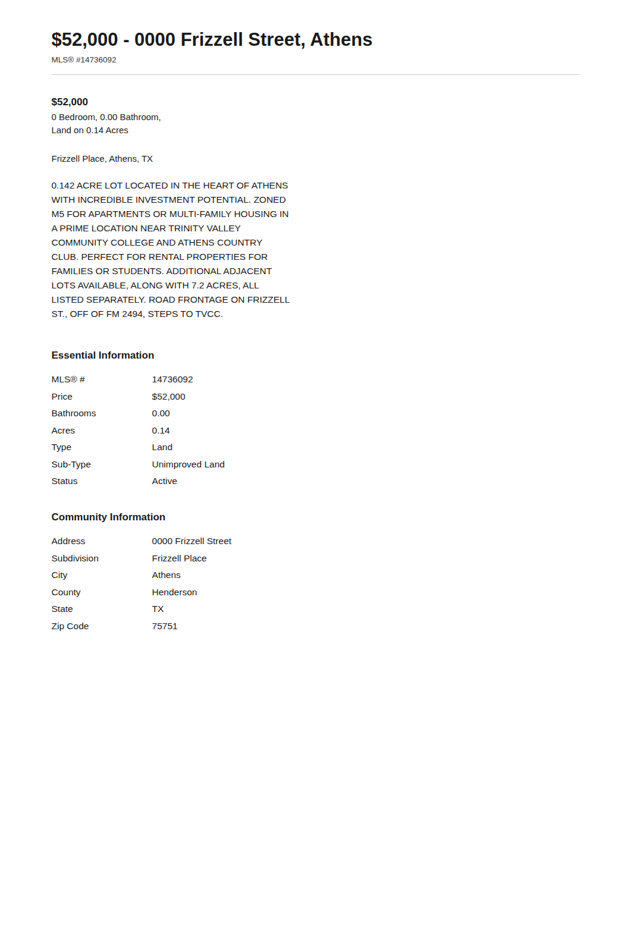$52,000 - 0000 Frizzell Street, Athens
MLS® #14736092
$52,000
0 Bedroom, 0.00 Bathroom, Land on 0.14 Acres
Frizzell Place, Athens, TX
0.142 ACRE LOT LOCATED IN THE HEART OF ATHENS WITH INCREDIBLE INVESTMENT POTENTIAL. ZONED M5 FOR APARTMENTS OR MULTI-FAMILY HOUSING IN A PRIME LOCATION NEAR TRINITY VALLEY COMMUNITY COLLEGE AND ATHENS COUNTRY CLUB. PERFECT FOR RENTAL PROPERTIES FOR FAMILIES OR STUDENTS. ADDITIONAL ADJACENT LOTS AVAILABLE, ALONG WITH 7.2 ACRES, ALL LISTED SEPARATELY. ROAD FRONTAGE ON FRIZZELL ST., OFF OF FM 2494, STEPS TO TVCC.
Essential Information
| MLS® # | 14736092 |
| Price | $52,000 |
| Bathrooms | 0.00 |
| Acres | 0.14 |
| Type | Land |
| Sub-Type | Unimproved Land |
| Status | Active |
Community Information
| Address | 0000 Frizzell Street |
| Subdivision | Frizzell Place |
| City | Athens |
| County | Henderson |
| State | TX |
| Zip Code | 75751 |